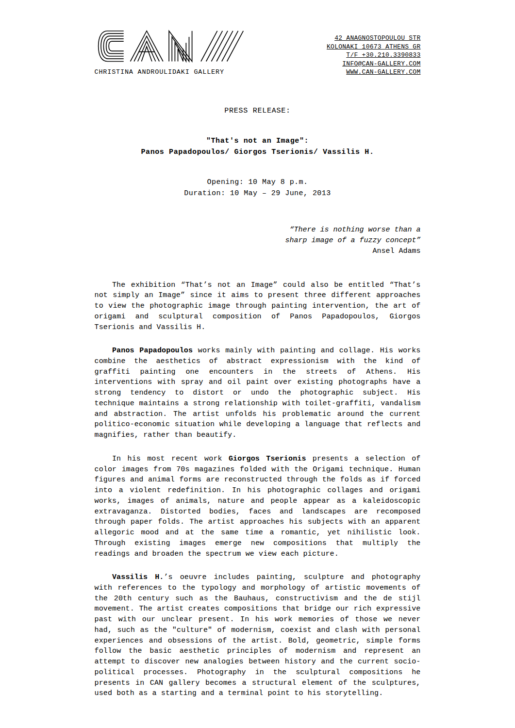CHRISTINA ANDROULIDAKI GALLERY
42 ANAGNOSTOPOULOU STR
KOLONAKI 10673 ATHENS GR
T/F +30.210.3390833
INFO@CAN-GALLERY.COM
WWW.CAN-GALLERY.COM
PRESS RELEASE:
"That's not an Image":
Panos Papadopoulos/ Giorgos Tserionis/ Vassilis H.
Opening: 10 May 8 p.m.
Duration: 10 May – 29 June, 2013
“There is nothing worse than a
sharp image of a fuzzy concept”
Ansel Adams
The exhibition “That’s not an Image” could also be entitled “That’s not simply an Image” since it aims to present three different approaches to view the photographic image through painting intervention, the art of origami and sculptural composition of Panos Papadopoulos, Giorgos Tserionis and Vassilis H.
Panos Papadopoulos works mainly with painting and collage. His works combine the aesthetics of abstract expressionism with the kind of graffiti painting one encounters in the streets of Athens. His interventions with spray and oil paint over existing photographs have a strong tendency to distort or undo the photographic subject. His technique maintains a strong relationship with toilet-graffiti, vandalism and abstraction. The artist unfolds his problematic around the current politico-economic situation while developing a language that reflects and magnifies, rather than beautify.
In his most recent work Giorgos Tserionis presents a selection of color images from 70s magazines folded with the Origami technique. Human figures and animal forms are reconstructed through the folds as if forced into a violent redefinition. In his photographic collages and origami works, images of animals, nature and people appear as a kaleidoscopic extravaganza. Distorted bodies, faces and landscapes are recomposed through paper folds. The artist approaches his subjects with an apparent allegoric mood and at the same time a romantic, yet nihilistic look. Through existing images emerge new compositions that multiply the readings and broaden the spectrum we view each picture.
Vassilis H.’s oeuvre includes painting, sculpture and photography with references to the typology and morphology of artistic movements of the 20th century such as the Bauhaus, constructivism and the de stijl movement. The artist creates compositions that bridge our rich expressive past with our unclear present. In his work memories of those we never had, such as the "culture" of modernism, coexist and clash with personal experiences and obsessions of the artist. Bold, geometric, simple forms follow the basic aesthetic principles of modernism and represent an attempt to discover new analogies between history and the current socio-political processes. Photography in the sculptural compositions he presents in CAN gallery becomes a structural element of the sculptures, used both as a starting and a terminal point to his storytelling.